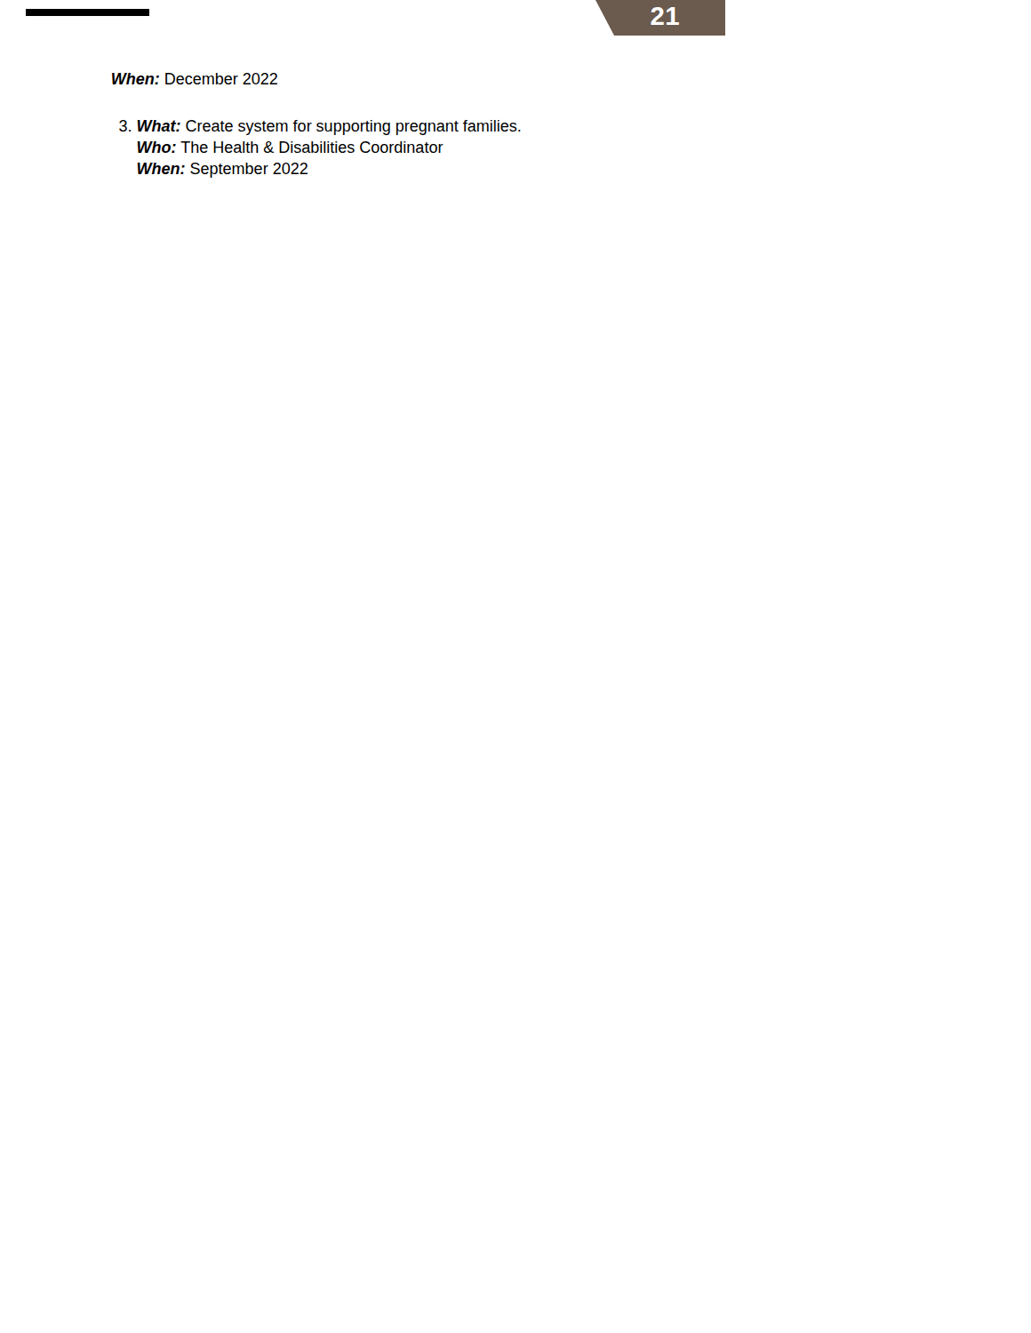21
When: December 2022
What: Create system for supporting pregnant families.
Who: The Health & Disabilities Coordinator
When: September 2022